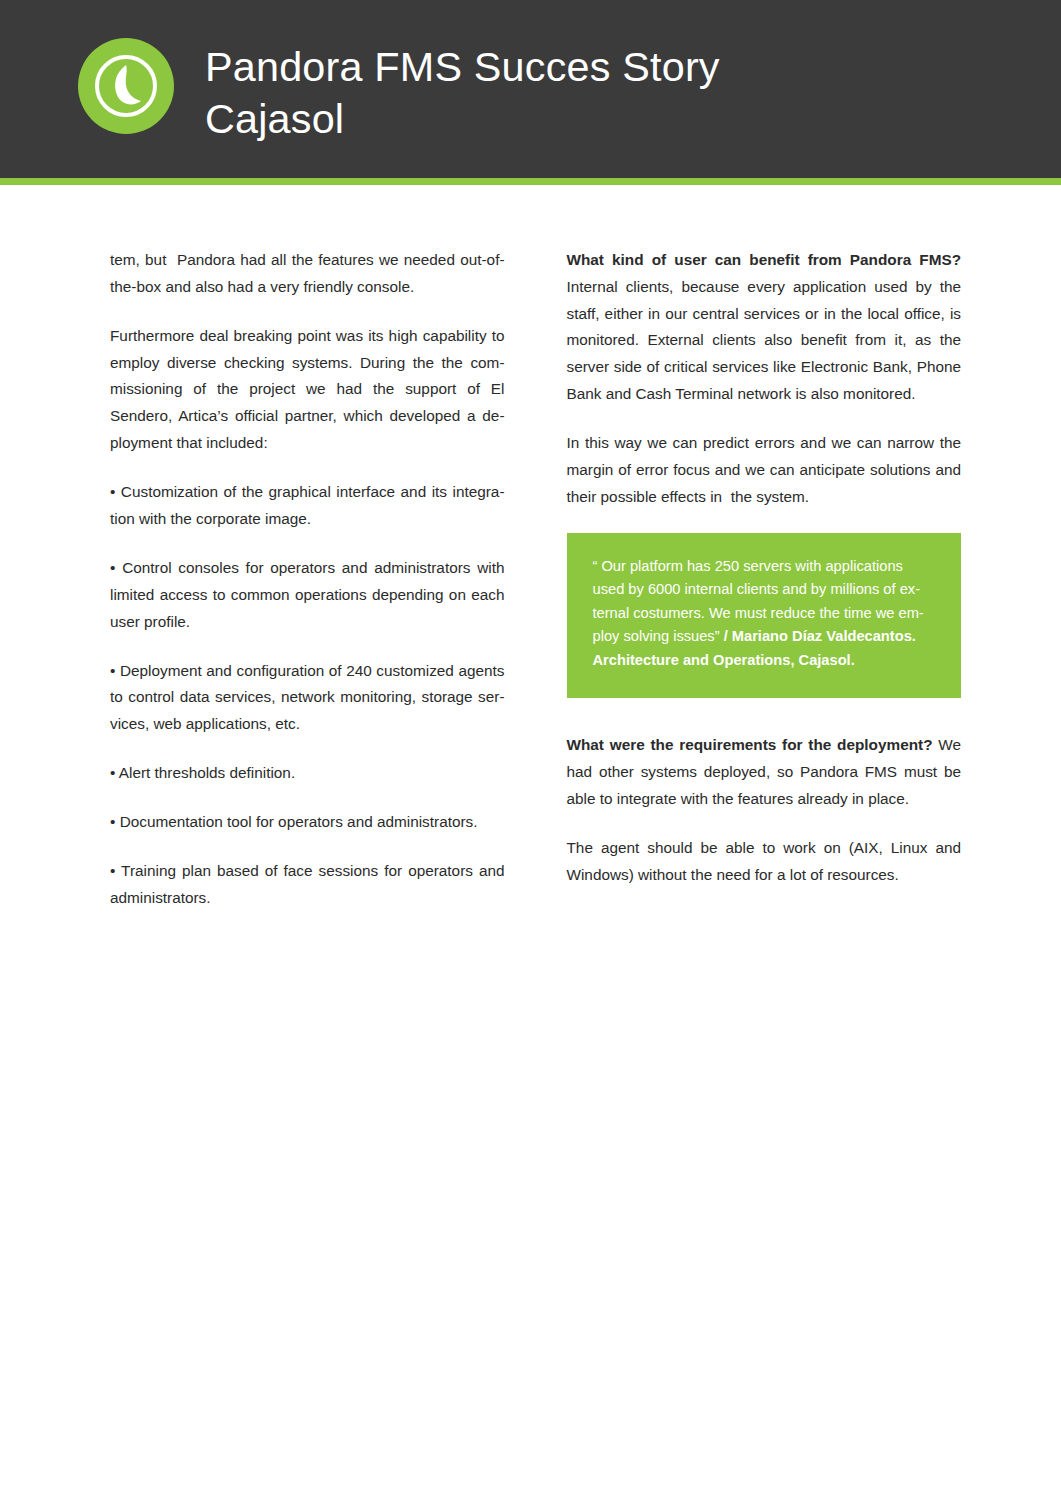Pandora FMS Succes StoryCajasol
tem, but Pandora had all the features we needed out-of-the-box and also had a very friendly console.
Furthermore deal breaking point was its high capability to employ diverse checking systems. During the the commissioning of the project we had the support of El Sendero, Artica’s official partner, which developed a deployment that included:
• Customization of the graphical interface and its integration with the corporate image.
• Control consoles for operators and administrators with limited access to common operations depending on each user profile.
• Deployment and configuration of 240 customized agents to control data services, network monitoring, storage services, web applications, etc.
• Alert thresholds definition.
• Documentation tool for operators and administrators.
• Training plan based of face sessions for operators and administrators.
What kind of user can benefit from Pandora FMS? Internal clients, because every application used by the staff, either in our central services or in the local office, is monitored. External clients also benefit from it, as the server side of critical services like Electronic Bank, Phone Bank and Cash Terminal network is also monitored.
In this way we can predict errors and we can narrow the margin of error focus and we can anticipate solutions and their possible effects in the system.
“ Our platform has 250 servers with applications used by 6000 internal clients and by millions of external costumers. We must reduce the time we employ solving issues” / Mariano Díaz Valdecantos. Architecture and Operations, Cajasol.
What were the requirements for the deployment? We had other systems deployed, so Pandora FMS must be able to integrate with the features already in place.
The agent should be able to work on (AIX, Linux and Windows) without the need for a lot of resources.